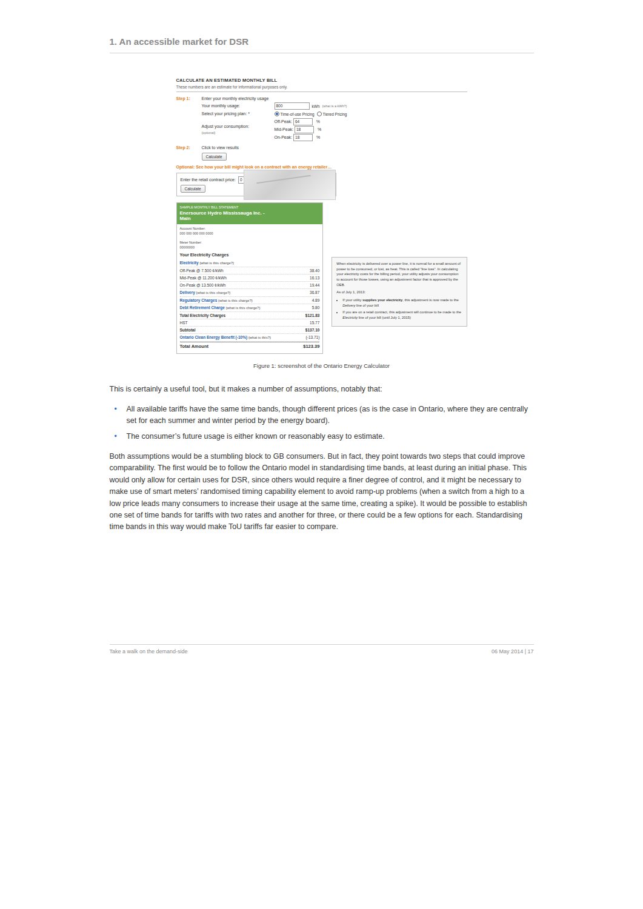1. An accessible market for DSR
CALCULATE AN ESTIMATED MONTHLY BILL
These numbers are an estimate for informational purposes only.
Step 1:
Enter your monthly electricity usage
Your monthly usage: 800 kWh (what is a kWh?)
Select your pricing plan: * Time-of-use Pricing Tiered Pricing
Adjust your consumption:
(optional) Off-Peak: 64 % Mid-Peak: 18 % On-Peak: 18 %
Step 2:
Click to view results
Calculate
Optional: See how your bill might look on a contract with an energy retailer…
Enter the retail contract price: 0 ¢/kWh (what is a kWh?)
Calculate
SAMPLE MONTHLY BILL STATEMENT
Enersource Hydro Mississauga Inc. -
Main
Account Number:
000 000 000 000 0000
Meter Number:
00000000
Your Electricity Charges
Electricity (what is this charge?)
Off-Peak @ 7.500 ¢/kWh 38.40
Mid-Peak @ 11.200 ¢/kWh 16.13
On-Peak @ 13.500 ¢/kWh 19.44
Delivery (what is this charge?) 36.87
Regulatory Charges (what is this charge?) 4.89
Debt Retirement Charge (what is this charge?) 5.80
Total Electricity Charges $121.83
HST 15.77
Subtotal $137.10
Ontario Clean Energy Benefit (-10%) (what is this?) (-13.71)
Total Amount $123.39
When electricity is delivered over a power line, it is normal for a small amount of power to be consumed, or lost, as heat. This is called "line loss". In calculating your electricity costs for the billing period, your utility adjusts your consumption to account for those losses, using an adjustment factor that is approved by the OEB.
As of July 1, 2013:
If your utility supplies your electricity, this adjustment is now made to the Delivery line of your bill
If you are on a retail contract, this adjustment will continue to be made to the Electricity line of your bill (until July 1, 2015)
Figure 1: screenshot of the Ontario Energy Calculator
This is certainly a useful tool, but it makes a number of assumptions, notably that:
All available tariffs have the same time bands, though different prices (as is the case in Ontario, where they are centrally set for each summer and winter period by the energy board).
The consumer’s future usage is either known or reasonably easy to estimate.
Both assumptions would be a stumbling block to GB consumers. But in fact, they point towards two steps that could improve comparability. The first would be to follow the Ontario model in standardising time bands, at least during an initial phase. This would only allow for certain uses for DSR, since others would require a finer degree of control, and it might be necessary to make use of smart meters’ randomised timing capability element to avoid ramp-up problems (when a switch from a high to a low price leads many consumers to increase their usage at the same time, creating a spike). It would be possible to establish one set of time bands for tariffs with two rates and another for three, or there could be a few options for each. Standardising time bands in this way would make ToU tariffs far easier to compare.
Take a walk on the demand-side 06 May 2014 | 17